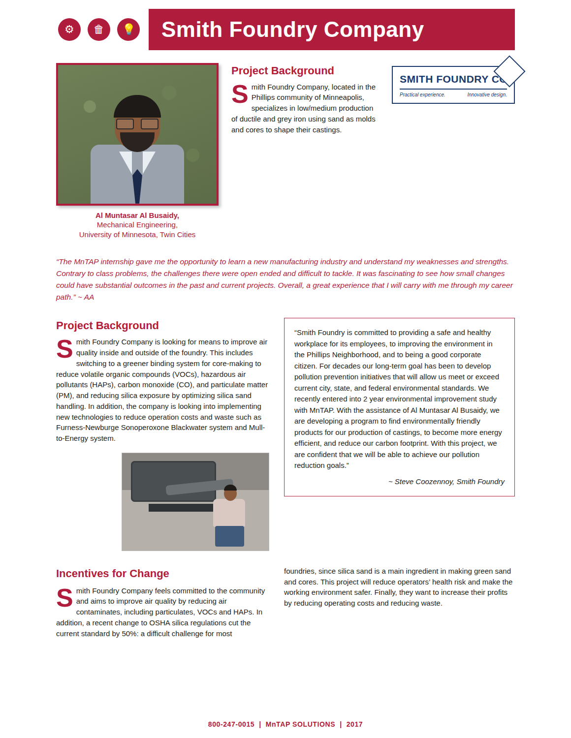⚙ 🗑 💡
Smith Foundry Company
Al Muntasar Al Busaidy,
Mechanical Engineering,
University of Minnesota, Twin Cities
Project Background
Smith Foundry Company, located in the Phillips community of Minneapolis, specializes in low/medium production of ductile and grey iron using sand as molds and cores to shape their castings.
SMITH FOUNDRY CO.
Practical experience. Innovative design.
“The MnTAP internship gave me the opportunity to learn a new manufacturing industry and understand my weaknesses and strengths. Contrary to class problems, the challenges there were open ended and difficult to tackle. It was fascinating to see how small changes could have substantial outcomes in the past and current projects. Overall, a great experience that I will carry with me through my career path.” ~ AA
Project Background
Smith Foundry Company is looking for means to improve air quality inside and outside of the foundry. This includes switching to a greener binding system for core-making to reduce volatile organic compounds (VOCs), hazardous air pollutants (HAPs), carbon monoxide (CO), and particulate matter (PM), and reducing silica exposure by optimizing silica sand handling. In addition, the company is looking into implementing new technologies to reduce operation costs and waste such as Furness-Newburge Sonoperoxone Blackwater system and Mull-to-Energy system.
“Smith Foundry is committed to providing a safe and healthy workplace for its employees, to improving the environment in the Phillips Neighborhood, and to being a good corporate citizen. For decades our long-term goal has been to develop pollution prevention initiatives that will allow us meet or exceed current city, state, and federal environmental standards. We recently entered into 2 year environmental improvement study with MnTAP. With the assistance of Al Muntasar Al Busaidy, we are developing a program to find environmentally friendly products for our production of castings, to become more energy efficient, and reduce our carbon footprint. With this project, we are confident that we will be able to achieve our pollution reduction goals.”
~ Steve Coozennoy, Smith Foundry
Incentives for Change
Smith Foundry Company feels committed to the community and aims to improve air quality by reducing air contaminates, including particulates, VOCs and HAPs. In addition, a recent change to OSHA silica regulations cut the current standard by 50%: a difficult challenge for most
foundries, since silica sand is a main ingredient in making green sand and cores. This project will reduce operators’ health risk and make the working environment safer. Finally, they want to increase their profits by reducing operating costs and reducing waste.
800-247-0015 | MnTAP SOLUTIONS | 2017